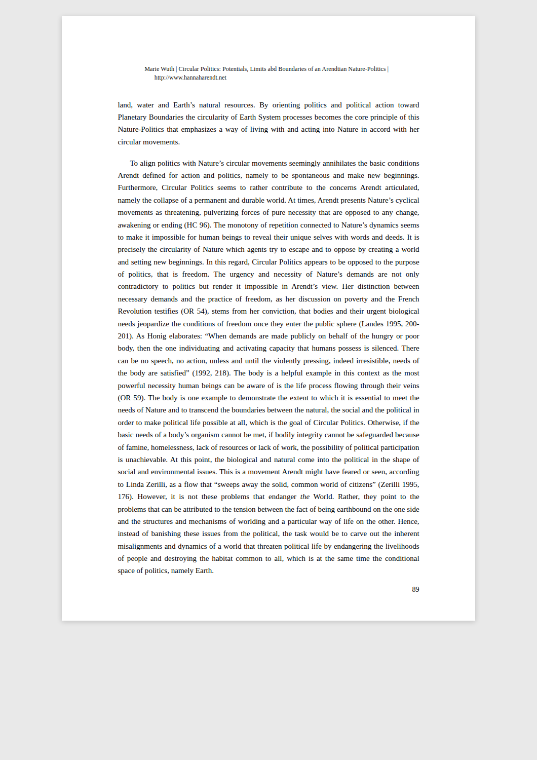Marie Wuth | Circular Politics: Potentials, Limits abd Boundaries of an Arendtian Nature-Politics | http://www.hannaharendt.net
land, water and Earth’s natural resources. By orienting politics and political action toward Planetary Boundaries the circularity of Earth System processes becomes the core principle of this Nature-Politics that emphasizes a way of living with and acting into Nature in accord with her circular movements.
To align politics with Nature’s circular movements seemingly annihilates the basic conditions Arendt defined for action and politics, namely to be spontaneous and make new beginnings. Furthermore, Circular Politics seems to rather contribute to the concerns Arendt articulated, namely the collapse of a permanent and durable world. At times, Arendt presents Nature’s cyclical movements as threatening, pulverizing forces of pure necessity that are opposed to any change, awakening or ending (HC 96). The monotony of repetition connected to Nature’s dynamics seems to make it impossible for human beings to reveal their unique selves with words and deeds. It is precisely the circularity of Nature which agents try to escape and to oppose by creating a world and setting new beginnings. In this regard, Circular Politics appears to be opposed to the purpose of politics, that is freedom. The urgency and necessity of Nature’s demands are not only contradictory to politics but render it impossible in Arendt’s view. Her distinction between necessary demands and the practice of freedom, as her discussion on poverty and the French Revolution testifies (OR 54), stems from her conviction, that bodies and their urgent biological needs jeopardize the conditions of freedom once they enter the public sphere (Landes 1995, 200-201). As Honig elaborates: “When demands are made publicly on behalf of the hungry or poor body, then the one individuating and activating capacity that humans possess is silenced. There can be no speech, no action, unless and until the violently pressing, indeed irresistible, needs of the body are satisfied” (1992, 218). The body is a helpful example in this context as the most powerful necessity human beings can be aware of is the life process flowing through their veins (OR 59). The body is one example to demonstrate the extent to which it is essential to meet the needs of Nature and to transcend the boundaries between the natural, the social and the political in order to make political life possible at all, which is the goal of Circular Politics. Otherwise, if the basic needs of a body’s organism cannot be met, if bodily integrity cannot be safeguarded because of famine, homelessness, lack of resources or lack of work, the possibility of political participation is unachievable. At this point, the biological and natural come into the political in the shape of social and environmental issues. This is a movement Arendt might have feared or seen, according to Linda Zerilli, as a flow that “sweeps away the solid, common world of citizens” (Zerilli 1995, 176). However, it is not these problems that endanger the World. Rather, they point to the problems that can be attributed to the tension between the fact of being earthbound on the one side and the structures and mechanisms of worlding and a particular way of life on the other. Hence, instead of banishing these issues from the political, the task would be to carve out the inherent misalignments and dynamics of a world that threaten political life by endangering the livelihoods of people and destroying the habitat common to all, which is at the same time the conditional space of politics, namely Earth.
89